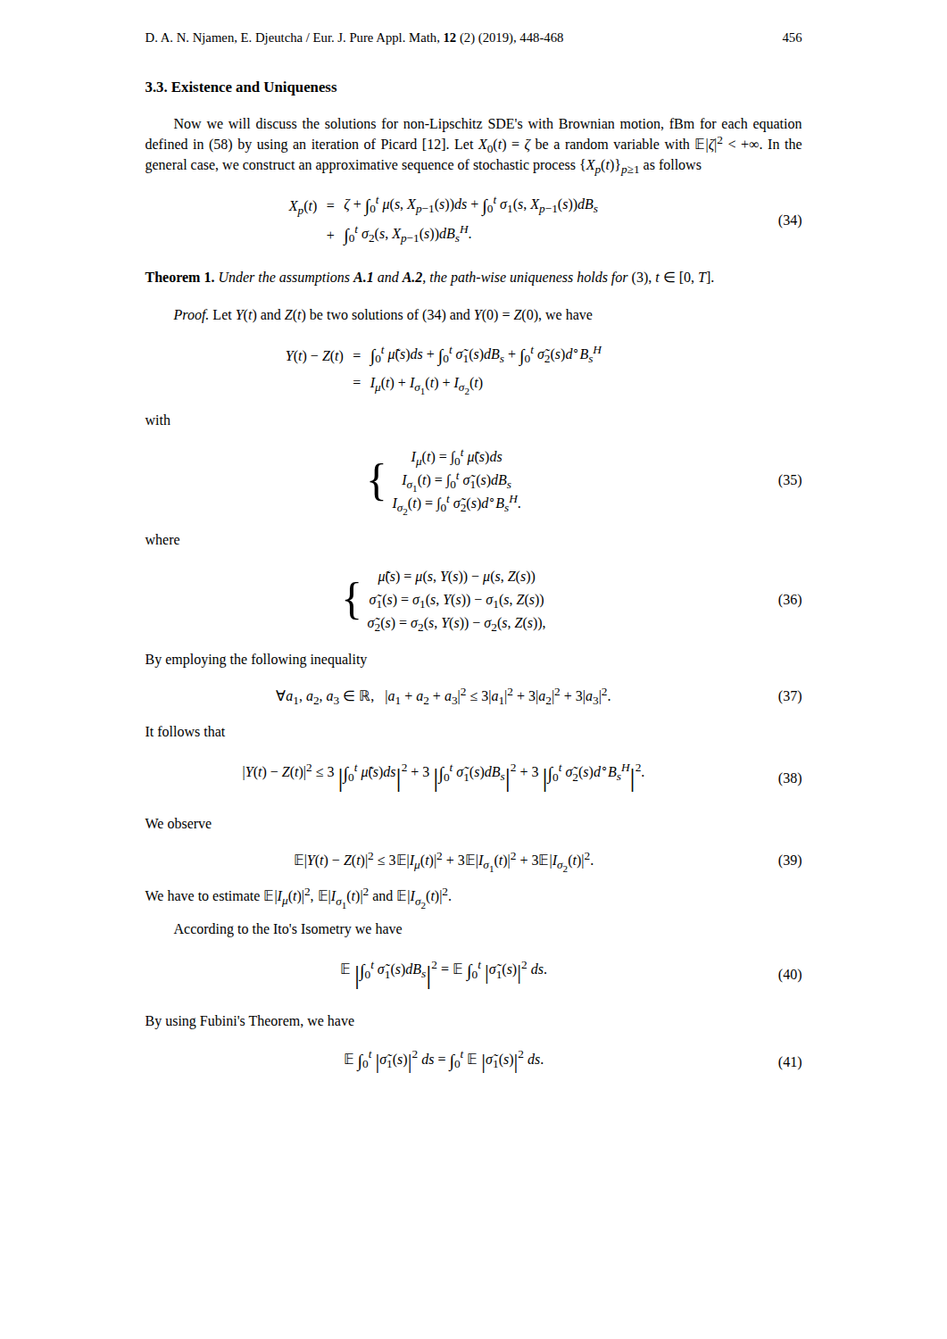D. A. N. Njamen, E. Djeutcha / Eur. J. Pure Appl. Math, 12 (2) (2019), 448-468 456
3.3. Existence and Uniqueness
Now we will discuss the solutions for non-Lipschitz SDE's with Brownian motion, fBm for each equation defined in (58) by using an iteration of Picard [12]. Let X0(t) = ζ be a random variable with 𝔼|ζ|2 < +∞. In the general case, we construct an approximative sequence of stochastic process {Xp(t)}p≥1 as follows
| X p ( t ) | = | ζ + ∫ 0 t μ ( s , X p −1 ( s )) ds + ∫ 0 t σ 1 ( s , X p −1 ( s )) dB s |
| | + | ∫ 0 t σ 2 ( s , X p −1 ( s )) dB s H . |
(34)
Theorem 1. Under the assumptions A.1 and A.2, the path-wise uniqueness holds for (3), t ∈ [0, T].
Proof. Let Y(t) and Z(t) be two solutions of (34) and Y(0) = Z(0), we have
| Y ( t ) − Z ( t ) | = | ∫ 0 t μ̃ ( s ) ds + ∫ 0 t σ̃ 1 ( s ) dB s + ∫ 0 t σ̃ 2 ( s ) d ∘ B s H |
| | = | I μ ( t ) + I σ 1 ( t ) + I σ 2 ( t ) |
with
{
Iμ(t) = ∫0t μ̃(s)ds
Iσ1(t) = ∫0t σ̃1(s)dBs
Iσ2(t) = ∫0t σ̃2(s)d∘BsH.
(35)
where
{
μ̃(s) = μ(s, Y(s)) − μ(s, Z(s))
σ̃1(s) = σ1(s, Y(s)) − σ1(s, Z(s))
σ̃2(s) = σ2(s, Y(s)) − σ2(s, Z(s)),
(36)
By employing the following inequality
∀a1, a2, a3 ∈ ℝ, |a1 + a2 + a3|2 ≤ 3|a1|2 + 3|a2|2 + 3|a3|2.
(37)
It follows that
|Y(t) − Z(t)|2 ≤ 3 |∫0t μ̃(s)ds|2 + 3 |∫0t σ̃1(s)dBs|2 + 3 |∫0t σ̃2(s)d∘BsH|2.
(38)
We observe
𝔼|Y(t) − Z(t)|2 ≤ 3𝔼|Iμ(t)|2 + 3𝔼|Iσ1(t)|2 + 3𝔼|Iσ2(t)|2.
(39)
We have to estimate 𝔼|Iμ(t)|2, 𝔼|Iσ1(t)|2 and 𝔼|Iσ2(t)|2.
According to the Ito's Isometry we have
𝔼 |∫0t σ̃1(s)dBs|2 = 𝔼 ∫0t |σ̃1(s)|2 ds.
(40)
By using Fubini's Theorem, we have
𝔼 ∫0t |σ̃1(s)|2 ds = ∫0t 𝔼 |σ̃1(s)|2 ds.
(41)